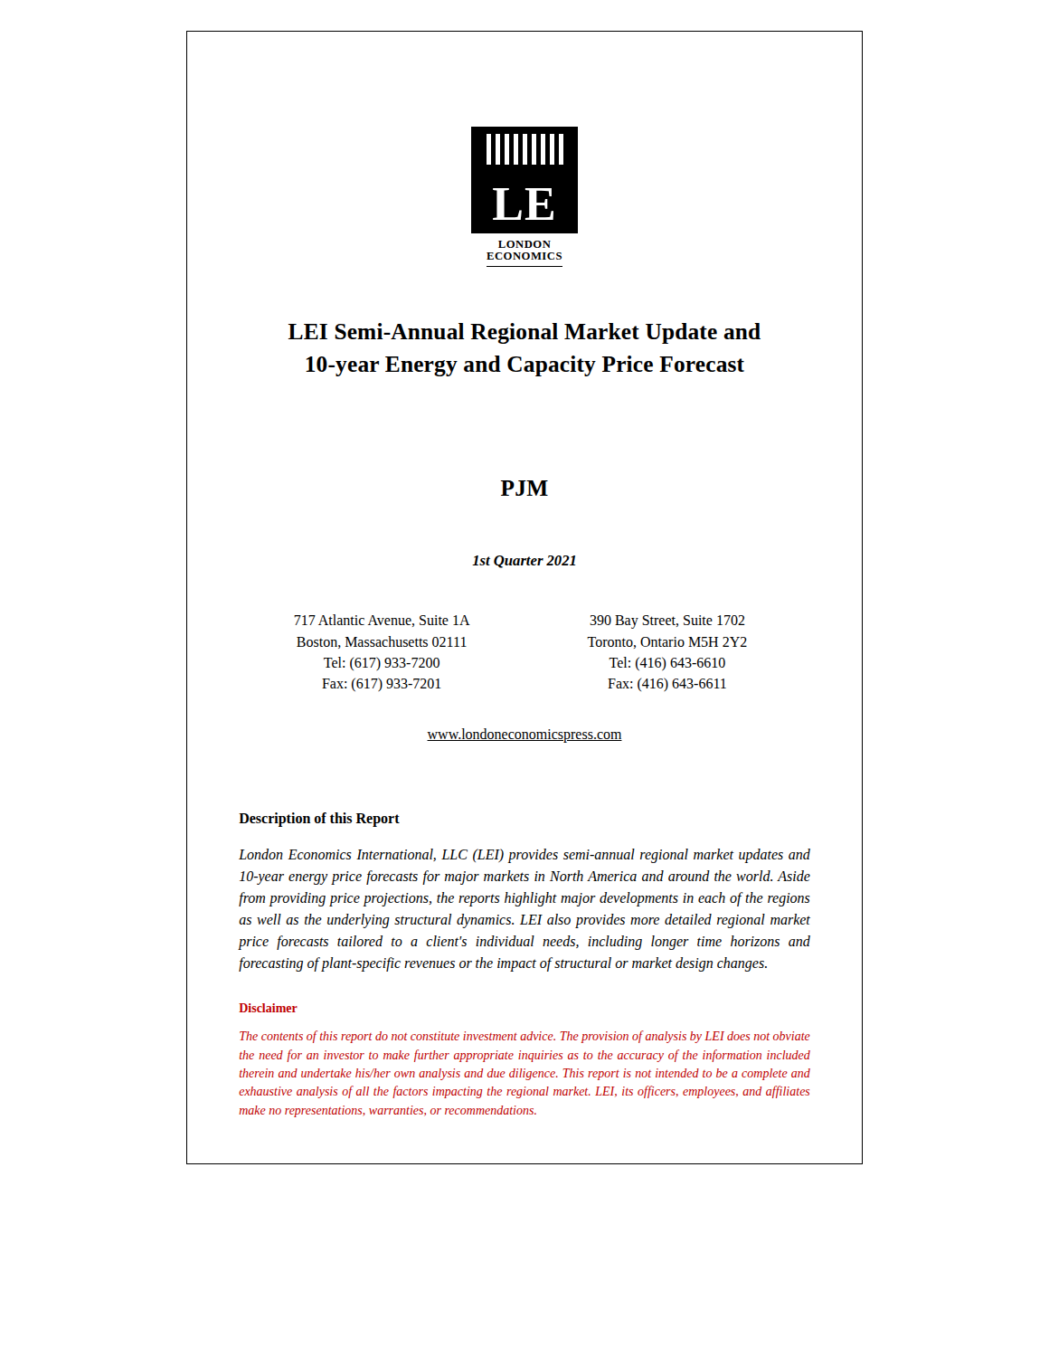LE
LONDON
ECONOMICS
LEI Semi-Annual Regional Market Update and
10-year Energy and Capacity Price Forecast
PJM
1st Quarter 2021
| 717 Atlantic Avenue, Suite 1A Boston, Massachusetts 02111 Tel: (617) 933-7200 Fax: (617) 933-7201 | 390 Bay Street, Suite 1702 Toronto, Ontario M5H 2Y2 Tel: (416) 643-6610 Fax: (416) 643-6611 |
www.londoneconomicspress.com
Description of this Report
London Economics International, LLC (LEI) provides semi-annual regional market updates and 10-year energy price forecasts for major markets in North America and around the world. Aside from providing price projections, the reports highlight major developments in each of the regions as well as the underlying structural dynamics. LEI also provides more detailed regional market price forecasts tailored to a client's individual needs, including longer time horizons and forecasting of plant-specific revenues or the impact of structural or market design changes.
Disclaimer
The contents of this report do not constitute investment advice. The provision of analysis by LEI does not obviate the need for an investor to make further appropriate inquiries as to the accuracy of the information included therein and undertake his/her own analysis and due diligence. This report is not intended to be a complete and exhaustive analysis of all the factors impacting the regional market. LEI, its officers, employees, and affiliates make no representations, warranties, or recommendations.